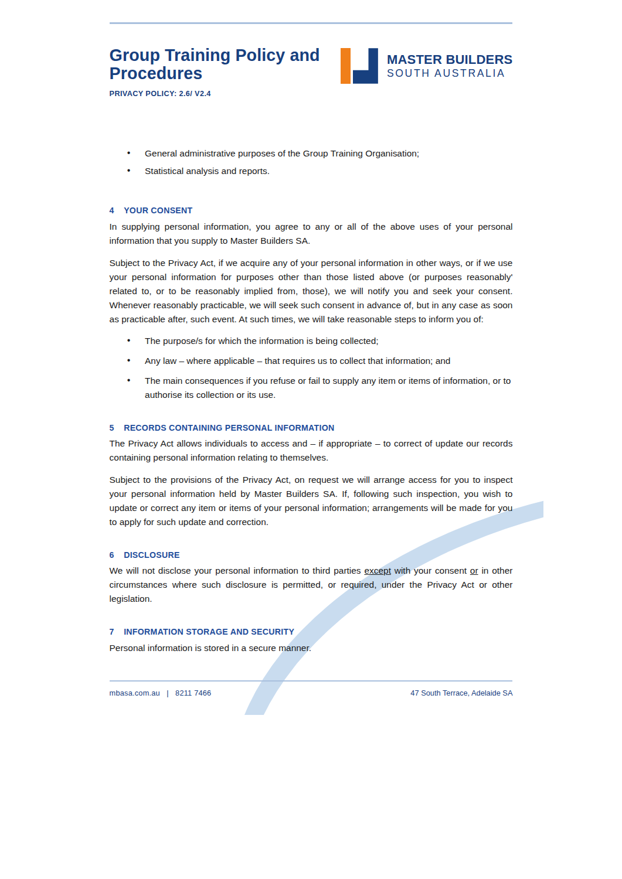Group Training Policy and Procedures
PRIVACY POLICY: 2.6/ V2.4
MASTER BUILDERS
SOUTH AUSTRALIA
General administrative purposes of the Group Training Organisation;
Statistical analysis and reports.
4 YOUR CONSENT
In supplying personal information, you agree to any or all of the above uses of your personal information that you supply to Master Builders SA.
Subject to the Privacy Act, if we acquire any of your personal information in other ways, or if we use your personal information for purposes other than those listed above (or purposes reasonably' related to, or to be reasonably implied from, those), we will notify you and seek your consent. Whenever reasonably practicable, we will seek such consent in advance of, but in any case as soon as practicable after, such event. At such times, we will take reasonable steps to inform you of:
The purpose/s for which the information is being collected;
Any law – where applicable – that requires us to collect that information; and
The main consequences if you refuse or fail to supply any item or items of information, or to authorise its collection or its use.
5 RECORDS CONTAINING PERSONAL INFORMATION
The Privacy Act allows individuals to access and – if appropriate – to correct of update our records containing personal information relating to themselves.
Subject to the provisions of the Privacy Act, on request we will arrange access for you to inspect your personal information held by Master Builders SA. If, following such inspection, you wish to update or correct any item or items of your personal information; arrangements will be made for you to apply for such update and correction.
6 DISCLOSURE
We will not disclose your personal information to third parties except with your consent or in other circumstances where such disclosure is permitted, or required, under the Privacy Act or other legislation.
7 INFORMATION STORAGE AND SECURITY
Personal information is stored in a secure manner.
mbasa.com.au|8211 7466
47 South Terrace, Adelaide SA